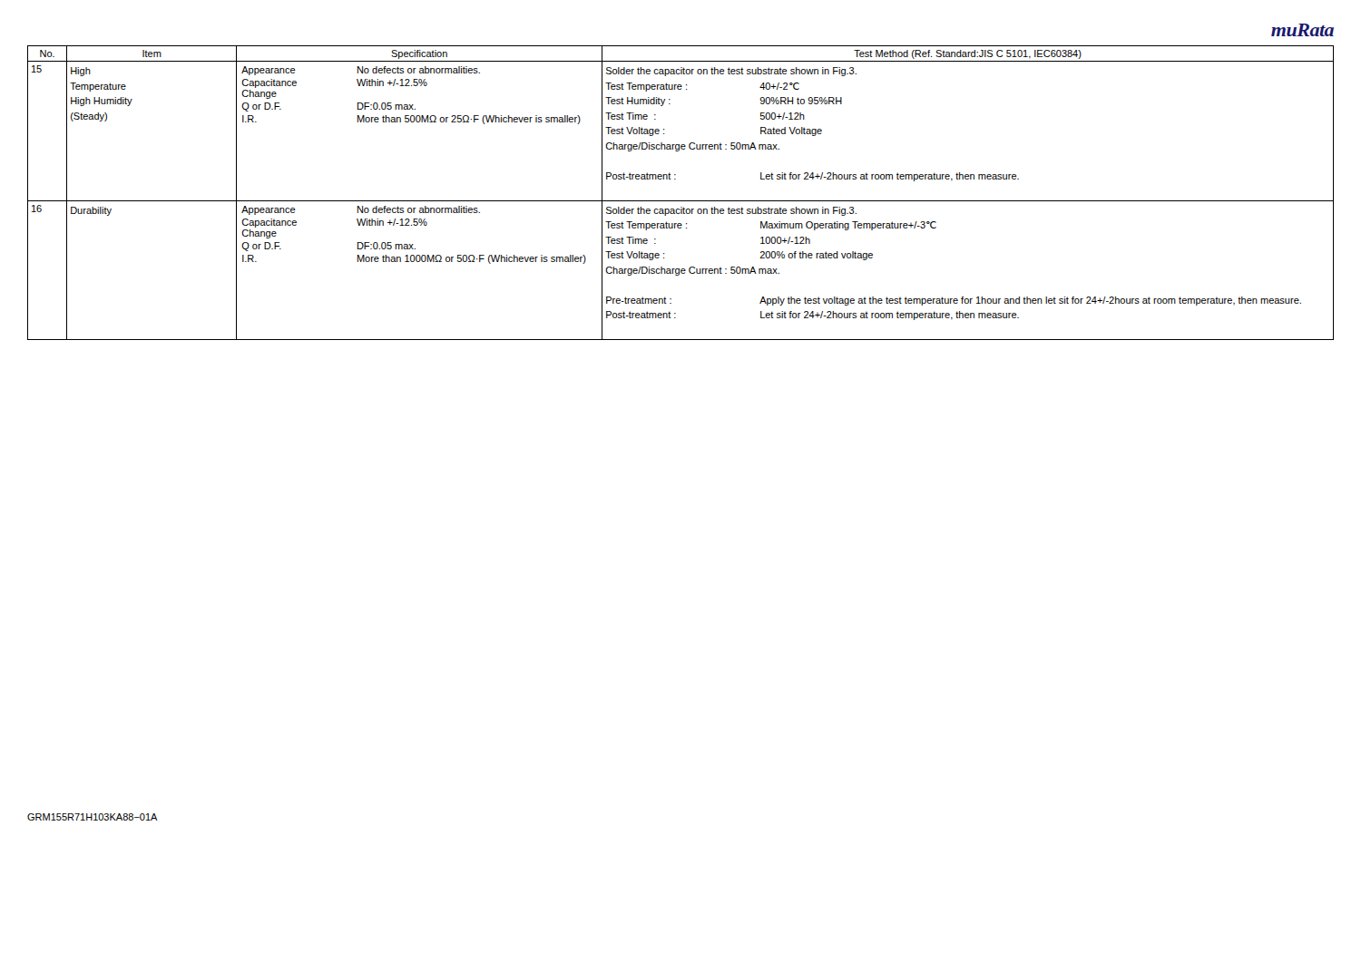mu Rata
| No. | Item | Specification | Test Method (Ref. Standard:JIS C 5101, IEC60384) |
| --- | --- | --- | --- |
| 15 | High Temperature High Humidity (Steady) | / Appearance / No defects or abnormalities. / / Capacitance Change / Within +/-12.5% / / Q or D.F. / DF:0.05 max. / / I.R. / More than 500MΩ or 25Ω·F (Whichever is smaller) / | Solder the capacitor on the test substrate shown in Fig.3. Test Temperature : 40+/-2℃ Test Humidity : 90%RH to 95%RH Test Time : 500+/-12h Test Voltage : Rated Voltage Charge/Discharge Current : 50mA max. Post-treatment : Let sit for 24+/-2hours at room temperature, then measure. |
| 16 | Durability | / Appearance / No defects or abnormalities. / / Capacitance Change / Within +/-12.5% / / Q or D.F. / DF:0.05 max. / / I.R. / More than 1000MΩ or 50Ω·F (Whichever is smaller) / | Solder the capacitor on the test substrate shown in Fig.3. Test Temperature : Maximum Operating Temperature+/-3℃ Test Time : 1000+/-12h Test Voltage : 200% of the rated voltage Charge/Discharge Current : 50mA max. Pre-treatment : Apply the test voltage at the test temperature for 1hour and then let sit for 24+/-2hours at room temperature, then measure. Post-treatment : Let sit for 24+/-2hours at room temperature, then measure. |
GRM155R71H103KA88−01A